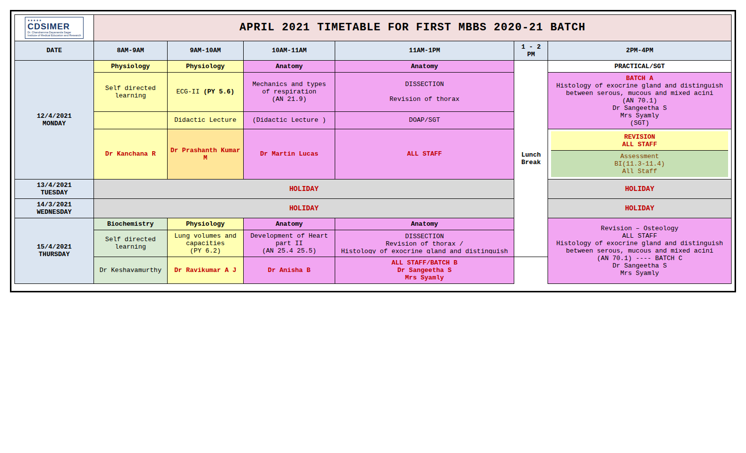| ★★★★★ CDSIMER Dr. Chandramma Dayananda Sagar Institute of Medical Education and Research | APRIL 2021 TIMETABLE FOR FIRST MBBS 2020-21 BATCH |
| DATE | 8AM-9AM | 9AM-10AM | 10AM-11AM | 11AM-1PM | 1 - 2 PM | 2PM-4PM |
| 12/4/2021 MONDAY | Physiology | Physiology | Anatomy | Anatomy | Lunch Break | PRACTICAL/SGT |
| Self directed learning | ECG-II (PY 5.6) | Mechanics and types of respiration (AN 21.9) | DISSECTION Revision of thorax | BATCH A Histology of exocrine gland and distinguish between serous, mucous and mixed acini (AN 70.1) Dr Sangeetha S Mrs Syamly (SGT) |
| | Didactic Lecture | (Didactic Lecture ) | DOAP/SGT |
| Dr Kanchana R | Dr Prashanth Kumar M | Dr Martin Lucas | ALL STAFF | REVISION ALL STAFF Assessment BI(11.3-11.4) All Staff |
| 13/4/2021 TUESDAY | HOLIDAY | HOLIDAY |
| 14/3/2021 WEDNESDAY | HOLIDAY | HOLIDAY |
| 15/4/2021 THURSDAY | Biochemistry | Physiology | Anatomy | Anatomy | Revision – Osteology ALL STAFF Histology of exocrine gland and distinguish between serous, mucous and mixed acini (AN 70.1) ---- BATCH C Dr Sangeetha S Mrs Syamly |
| Self directed learning | Lung volumes and capacities (PY 6.2) | Development of Heart part II (AN 25.4 25.5) | DISSECTION Revision of thorax / Histology of exocrine gland and distinguish between serous, mucous and mixed acini |
| Dr Keshavamurthy | Dr Ravikumar A J | Dr Anisha B | ALL STAFF/BATCH B Dr Sangeetha S Mrs Syamly |